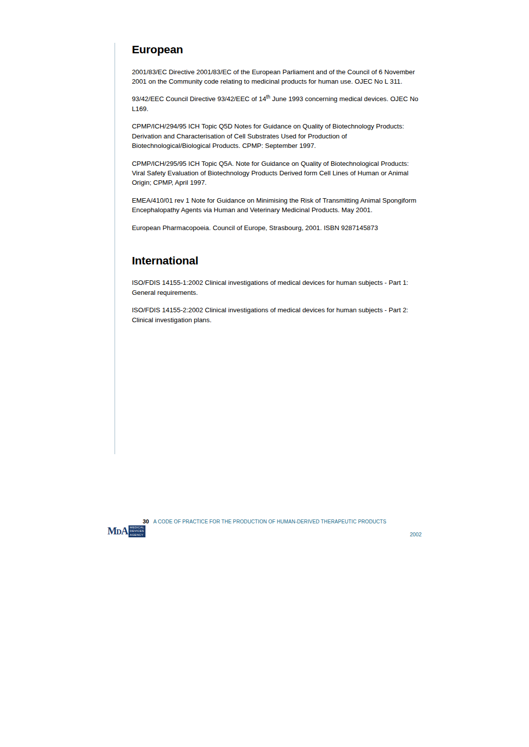European
2001/83/EC Directive 2001/83/EC of the European Parliament and of the Council of 6 November 2001 on the Community code relating to medicinal products for human use. OJEC No L 311.
93/42/EEC Council Directive 93/42/EEC of 14th June 1993 concerning medical devices. OJEC No L169.
CPMP/ICH/294/95 ICH Topic Q5D Notes for Guidance on Quality of Biotechnology Products: Derivation and Characterisation of Cell Substrates Used for Production of Biotechnological/Biological Products. CPMP: September 1997.
CPMP/ICH/295/95 ICH Topic Q5A. Note for Guidance on Quality of Biotechnological Products: Viral Safety Evaluation of Biotechnology Products Derived form Cell Lines of Human or Animal Origin; CPMP, April 1997.
EMEA/410/01 rev 1 Note for Guidance on Minimising the Risk of Transmitting Animal Spongiform Encephalopathy Agents via Human and Veterinary Medicinal Products. May 2001.
European Pharmacopoeia. Council of Europe, Strasbourg, 2001. ISBN 9287145873
International
ISO/FDIS 14155-1:2002 Clinical investigations of medical devices for human subjects - Part 1: General requirements.
ISO/FDIS 14155-2:2002 Clinical investigations of medical devices for human subjects - Part 2: Clinical investigation plans.
30 A CODE OF PRACTICE FOR THE PRODUCTION OF HUMAN-DERIVED THERAPEUTIC PRODUCTS
MDA MEDICAL
DEVICES
AGENCY
2002